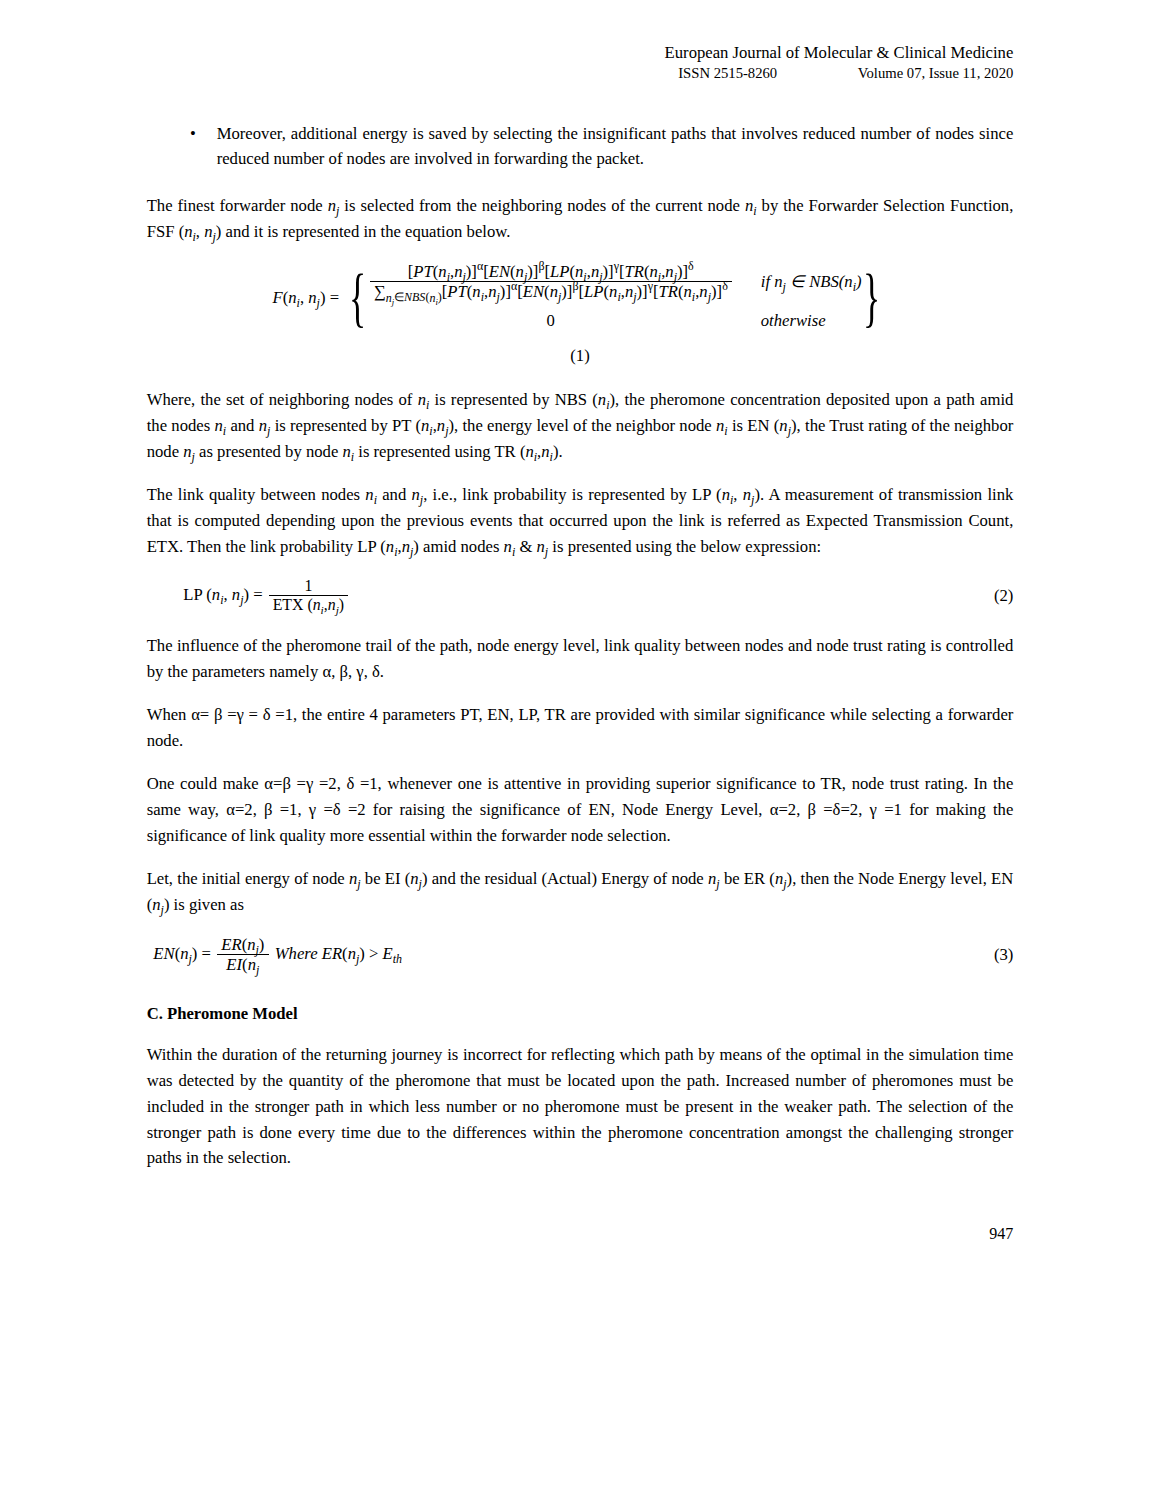European Journal of Molecular & Clinical Medicine
ISSN 2515-8260 Volume 07, Issue 11, 2020
Moreover, additional energy is saved by selecting the insignificant paths that involves reduced number of nodes since reduced number of nodes are involved in forwarding the packet.
The finest forwarder node nj is selected from the neighboring nodes of the current node ni by the Forwarder Selection Function, FSF (ni, nj) and it is represented in the equation below.
F(ni, nj) = { [PT(ni,nj)]α[EN(nj)]β[LP(ni,nj)]γ[TR(ni,nj)]δ ∑nj∈NBS(ni)[PT(ni,nj)]α[EN(nj)]β[LP(ni,nj)]γ[TR(ni,nj)]δ if nj ∈ NBS(ni) 0 otherwise }
(1)
Where, the set of neighboring nodes of ni is represented by NBS (ni), the pheromone concentration deposited upon a path amid the nodes ni and nj is represented by PT (ni,nj), the energy level of the neighbor node ni is EN (nj), the Trust rating of the neighbor node nj as presented by node ni is represented using TR (ni,ni).
The link quality between nodes ni and nj, i.e., link probability is represented by LP (ni, nj). A measurement of transmission link that is computed depending upon the previous events that occurred upon the link is referred as Expected Transmission Count, ETX. Then the link probability LP (ni,nj) amid nodes ni & nj is presented using the below expression:
LP (ni, nj) = 1 ETX (ni,nj)
(2)
The influence of the pheromone trail of the path, node energy level, link quality between nodes and node trust rating is controlled by the parameters namely α, β, γ, δ.
When α= β =γ = δ =1, the entire 4 parameters PT, EN, LP, TR are provided with similar significance while selecting a forwarder node.
One could make α=β =γ =2, δ =1, whenever one is attentive in providing superior significance to TR, node trust rating. In the same way, α=2, β =1, γ =δ =2 for raising the significance of EN, Node Energy Level, α=2, β =δ=2, γ =1 for making the significance of link quality more essential within the forwarder node selection.
Let, the initial energy of node nj be EI (nj) and the residual (Actual) Energy of node nj be ER (nj), then the Node Energy level, EN (nj) is given as
EN(nj) = ER(nj) EI(nj Where ER(nj) > Eth
(3)
C. Pheromone Model
Within the duration of the returning journey is incorrect for reflecting which path by means of the optimal in the simulation time was detected by the quantity of the pheromone that must be located upon the path. Increased number of pheromones must be included in the stronger path in which less number or no pheromone must be present in the weaker path. The selection of the stronger path is done every time due to the differences within the pheromone concentration amongst the challenging stronger paths in the selection.
947